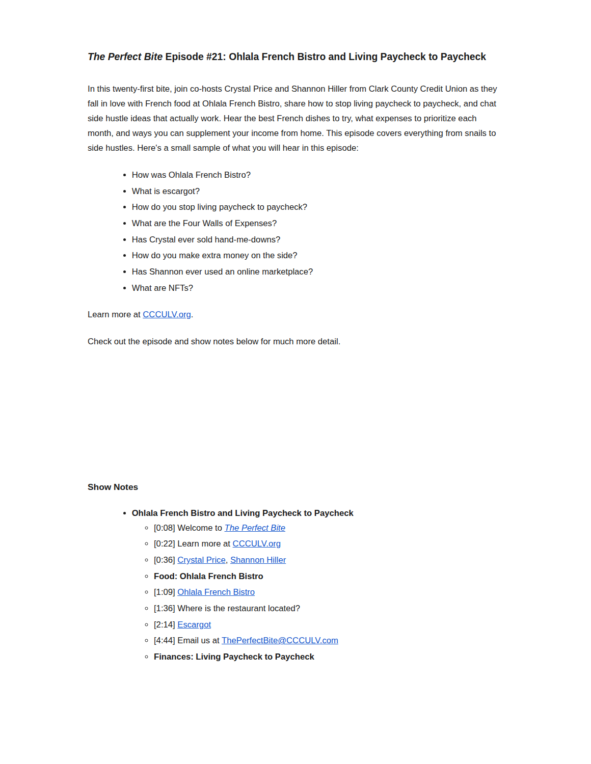The Perfect Bite Episode #21: Ohlala French Bistro and Living Paycheck to Paycheck
In this twenty-first bite, join co-hosts Crystal Price and Shannon Hiller from Clark County Credit Union as they fall in love with French food at Ohlala French Bistro, share how to stop living paycheck to paycheck, and chat side hustle ideas that actually work. Hear the best French dishes to try, what expenses to prioritize each month, and ways you can supplement your income from home. This episode covers everything from snails to side hustles. Here's a small sample of what you will hear in this episode:
How was Ohlala French Bistro?
What is escargot?
How do you stop living paycheck to paycheck?
What are the Four Walls of Expenses?
Has Crystal ever sold hand-me-downs?
How do you make extra money on the side?
Has Shannon ever used an online marketplace?
What are NFTs?
Learn more at CCCULV.org.
Check out the episode and show notes below for much more detail.
Show Notes
Ohlala French Bistro and Living Paycheck to Paycheck
[0:08] Welcome to The Perfect Bite
[0:22] Learn more at CCCULV.org
[0:36] Crystal Price, Shannon Hiller
Food: Ohlala French Bistro
[1:09] Ohlala French Bistro
[1:36] Where is the restaurant located?
[2:14] Escargot
[4:44] Email us at ThePerfectBite@CCCULV.com
Finances: Living Paycheck to Paycheck